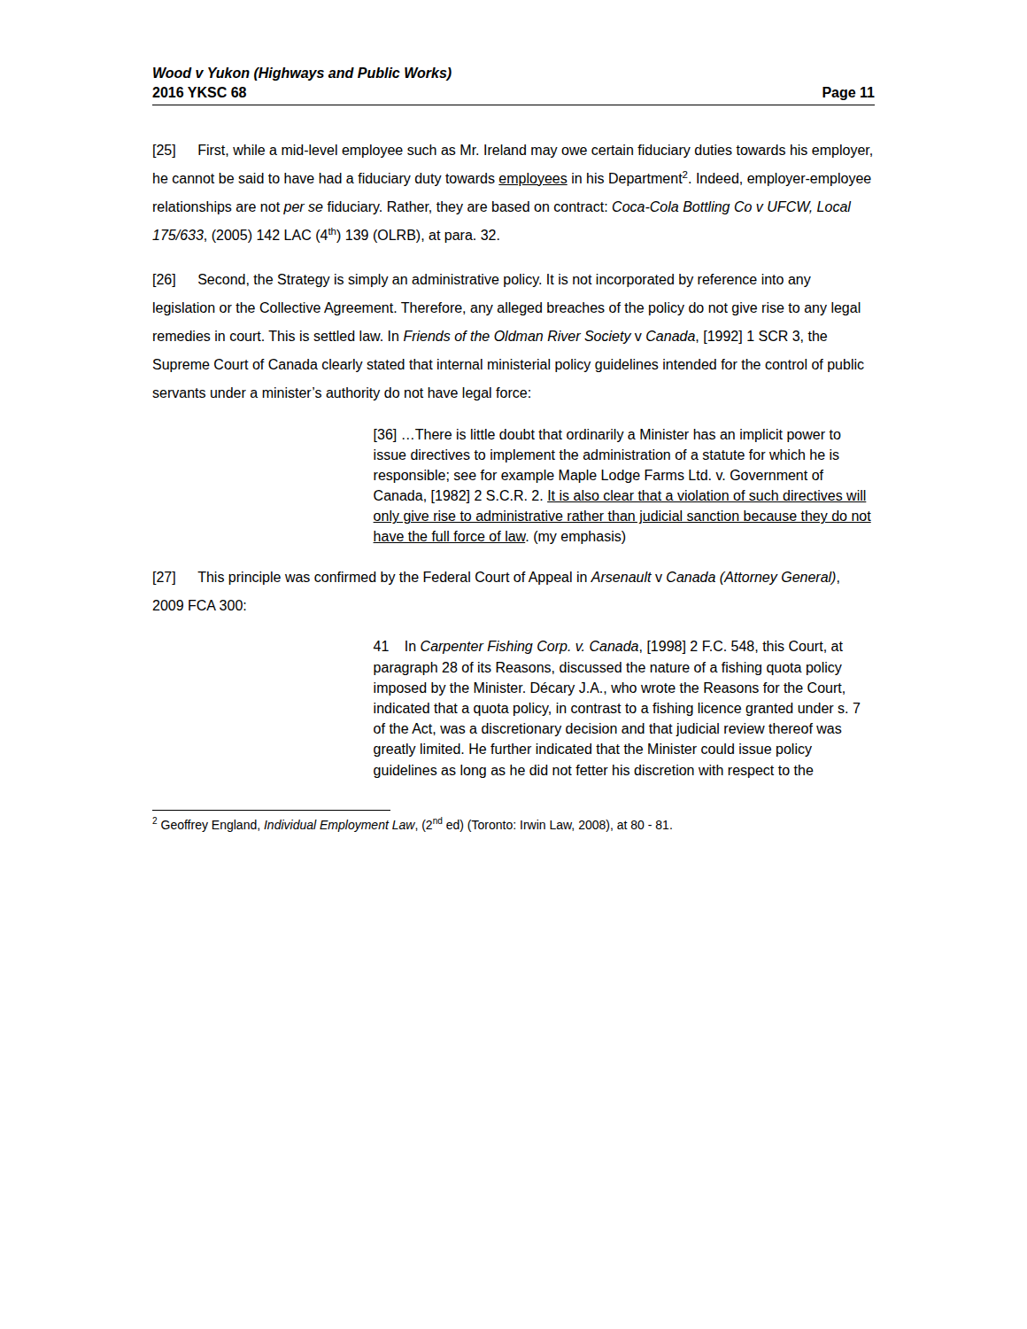Wood v Yukon (Highways and Public Works)
2016 YKSC 68
Page 11
[25] First, while a mid-level employee such as Mr. Ireland may owe certain fiduciary duties towards his employer, he cannot be said to have had a fiduciary duty towards employees in his Department2. Indeed, employer-employee relationships are not per se fiduciary. Rather, they are based on contract: Coca-Cola Bottling Co v UFCW, Local 175/633, (2005) 142 LAC (4th) 139 (OLRB), at para. 32.
[26] Second, the Strategy is simply an administrative policy. It is not incorporated by reference into any legislation or the Collective Agreement. Therefore, any alleged breaches of the policy do not give rise to any legal remedies in court. This is settled law. In Friends of the Oldman River Society v Canada, [1992] 1 SCR 3, the Supreme Court of Canada clearly stated that internal ministerial policy guidelines intended for the control of public servants under a minister’s authority do not have legal force:
[36] …There is little doubt that ordinarily a Minister has an implicit power to issue directives to implement the administration of a statute for which he is responsible; see for example Maple Lodge Farms Ltd. v. Government of Canada, [1982] 2 S.C.R. 2. It is also clear that a violation of such directives will only give rise to administrative rather than judicial sanction because they do not have the full force of law. (my emphasis)
[27] This principle was confirmed by the Federal Court of Appeal in Arsenault v Canada (Attorney General), 2009 FCA 300:
41 In Carpenter Fishing Corp. v. Canada, [1998] 2 F.C. 548, this Court, at paragraph 28 of its Reasons, discussed the nature of a fishing quota policy imposed by the Minister. Décary J.A., who wrote the Reasons for the Court, indicated that a quota policy, in contrast to a fishing licence granted under s. 7 of the Act, was a discretionary decision and that judicial review thereof was greatly limited. He further indicated that the Minister could issue policy guidelines as long as he did not fetter his discretion with respect to the
2 Geoffrey England, Individual Employment Law, (2nd ed) (Toronto: Irwin Law, 2008), at 80 - 81.